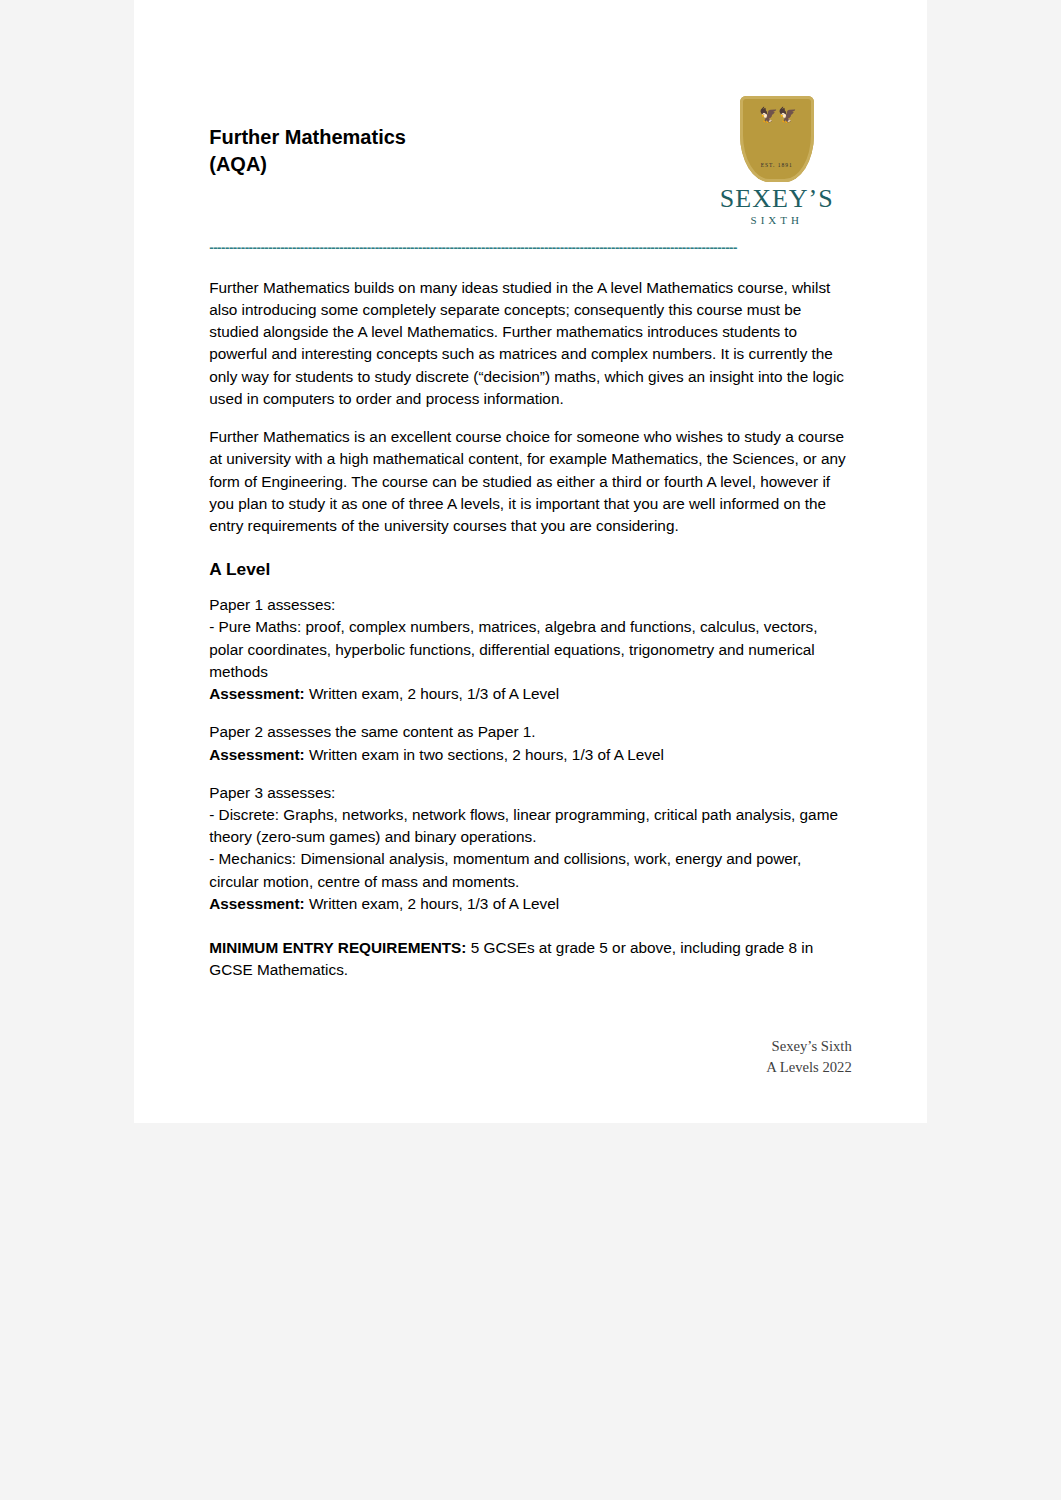Further Mathematics
(AQA)
SEXEY’S
SIXTH
--------------------------------------------------------------------------------------------------------------------------------------
Further Mathematics builds on many ideas studied in the A level Mathematics course, whilst also introducing some completely separate concepts; consequently this course must be studied alongside the A level Mathematics. Further mathematics introduces students to powerful and interesting concepts such as matrices and complex numbers. It is currently the only way for students to study discrete (“decision”) maths, which gives an insight into the logic used in computers to order and process information.
Further Mathematics is an excellent course choice for someone who wishes to study a course at university with a high mathematical content, for example Mathematics, the Sciences, or any form of Engineering. The course can be studied as either a third or fourth A level, however if you plan to study it as one of three A levels, it is important that you are well informed on the entry requirements of the university courses that you are considering.
A Level
Paper 1 assesses:
- Pure Maths: proof, complex numbers, matrices, algebra and functions, calculus, vectors, polar coordinates, hyperbolic functions, differential equations, trigonometry and numerical methods
Assessment: Written exam, 2 hours, 1/3 of A Level
Paper 2 assesses the same content as Paper 1.
Assessment: Written exam in two sections, 2 hours, 1/3 of A Level
Paper 3 assesses:
- Discrete: Graphs, networks, network flows, linear programming, critical path analysis, game theory (zero-sum games) and binary operations.
- Mechanics: Dimensional analysis, momentum and collisions, work, energy and power, circular motion, centre of mass and moments.
Assessment: Written exam, 2 hours, 1/3 of A Level
MINIMUM ENTRY REQUIREMENTS: 5 GCSEs at grade 5 or above, including grade 8 in GCSE Mathematics.
Sexey’s Sixth
A Levels 2022